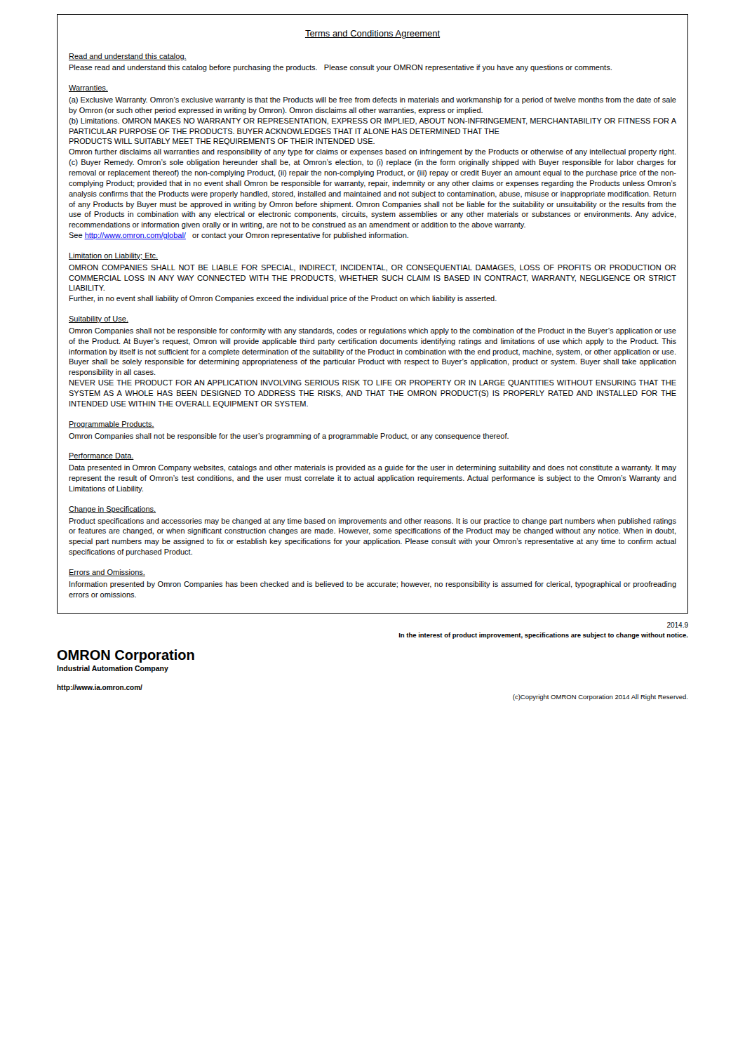Terms and Conditions Agreement
Read and understand this catalog.
Please read and understand this catalog before purchasing the products. Please consult your OMRON representative if you have any questions or comments.
Warranties.
(a) Exclusive Warranty. Omron’s exclusive warranty is that the Products will be free from defects in materials and workmanship for a period of twelve months from the date of sale by Omron (or such other period expressed in writing by Omron). Omron disclaims all other warranties, express or implied.
(b) Limitations. OMRON MAKES NO WARRANTY OR REPRESENTATION, EXPRESS OR IMPLIED, ABOUT NON-INFRINGEMENT, MERCHANTABILITY OR FITNESS FOR A PARTICULAR PURPOSE OF THE PRODUCTS. BUYER ACKNOWLEDGES THAT IT ALONE HAS DETERMINED THAT THE
PRODUCTS WILL SUITABLY MEET THE REQUIREMENTS OF THEIR INTENDED USE.
Omron further disclaims all warranties and responsibility of any type for claims or expenses based on infringement by the Products or otherwise of any intellectual property right. (c) Buyer Remedy. Omron’s sole obligation hereunder shall be, at Omron’s election, to (i) replace (in the form originally shipped with Buyer responsible for labor charges for removal or replacement thereof) the non-complying Product, (ii) repair the non-complying Product, or (iii) repay or credit Buyer an amount equal to the purchase price of the non-complying Product; provided that in no event shall Omron be responsible for warranty, repair, indemnity or any other claims or expenses regarding the Products unless Omron’s analysis confirms that the Products were properly handled, stored, installed and maintained and not subject to contamination, abuse, misuse or inappropriate modification. Return of any Products by Buyer must be approved in writing by Omron before shipment. Omron Companies shall not be liable for the suitability or unsuitability or the results from the use of Products in combination with any electrical or electronic components, circuits, system assemblies or any other materials or substances or environments. Any advice, recommendations or information given orally or in writing, are not to be construed as an amendment or addition to the above warranty.
See http://www.omron.com/global/ or contact your Omron representative for published information.
Limitation on Liability; Etc.
OMRON COMPANIES SHALL NOT BE LIABLE FOR SPECIAL, INDIRECT, INCIDENTAL, OR CONSEQUENTIAL DAMAGES, LOSS OF PROFITS OR PRODUCTION OR COMMERCIAL LOSS IN ANY WAY CONNECTED WITH THE PRODUCTS, WHETHER SUCH CLAIM IS BASED IN CONTRACT, WARRANTY, NEGLIGENCE OR STRICT LIABILITY.
Further, in no event shall liability of Omron Companies exceed the individual price of the Product on which liability is asserted.
Suitability of Use.
Omron Companies shall not be responsible for conformity with any standards, codes or regulations which apply to the combination of the Product in the Buyer’s application or use of the Product. At Buyer’s request, Omron will provide applicable third party certification documents identifying ratings and limitations of use which apply to the Product. This information by itself is not sufficient for a complete determination of the suitability of the Product in combination with the end product, machine, system, or other application or use. Buyer shall be solely responsible for determining appropriateness of the particular Product with respect to Buyer’s application, product or system. Buyer shall take application responsibility in all cases.
NEVER USE THE PRODUCT FOR AN APPLICATION INVOLVING SERIOUS RISK TO LIFE OR PROPERTY OR IN LARGE QUANTITIES WITHOUT ENSURING THAT THE SYSTEM AS A WHOLE HAS BEEN DESIGNED TO ADDRESS THE RISKS, AND THAT THE OMRON PRODUCT(S) IS PROPERLY RATED AND INSTALLED FOR THE INTENDED USE WITHIN THE OVERALL EQUIPMENT OR SYSTEM.
Programmable Products.
Omron Companies shall not be responsible for the user’s programming of a programmable Product, or any consequence thereof.
Performance Data.
Data presented in Omron Company websites, catalogs and other materials is provided as a guide for the user in determining suitability and does not constitute a warranty. It may represent the result of Omron’s test conditions, and the user must correlate it to actual application requirements. Actual performance is subject to the Omron’s Warranty and Limitations of Liability.
Change in Specifications.
Product specifications and accessories may be changed at any time based on improvements and other reasons. It is our practice to change part numbers when published ratings or features are changed, or when significant construction changes are made. However, some specifications of the Product may be changed without any notice. When in doubt, special part numbers may be assigned to fix or establish key specifications for your application. Please consult with your Omron’s representative at any time to confirm actual specifications of purchased Product.
Errors and Omissions.
Information presented by Omron Companies has been checked and is believed to be accurate; however, no responsibility is assumed for clerical, typographical or proofreading errors or omissions.
2014.9
In the interest of product improvement, specifications are subject to change without notice.
OMRON Corporation
Industrial Automation Company
http://www.ia.omron.com/
(c)Copyright OMRON Corporation 2014 All Right Reserved.